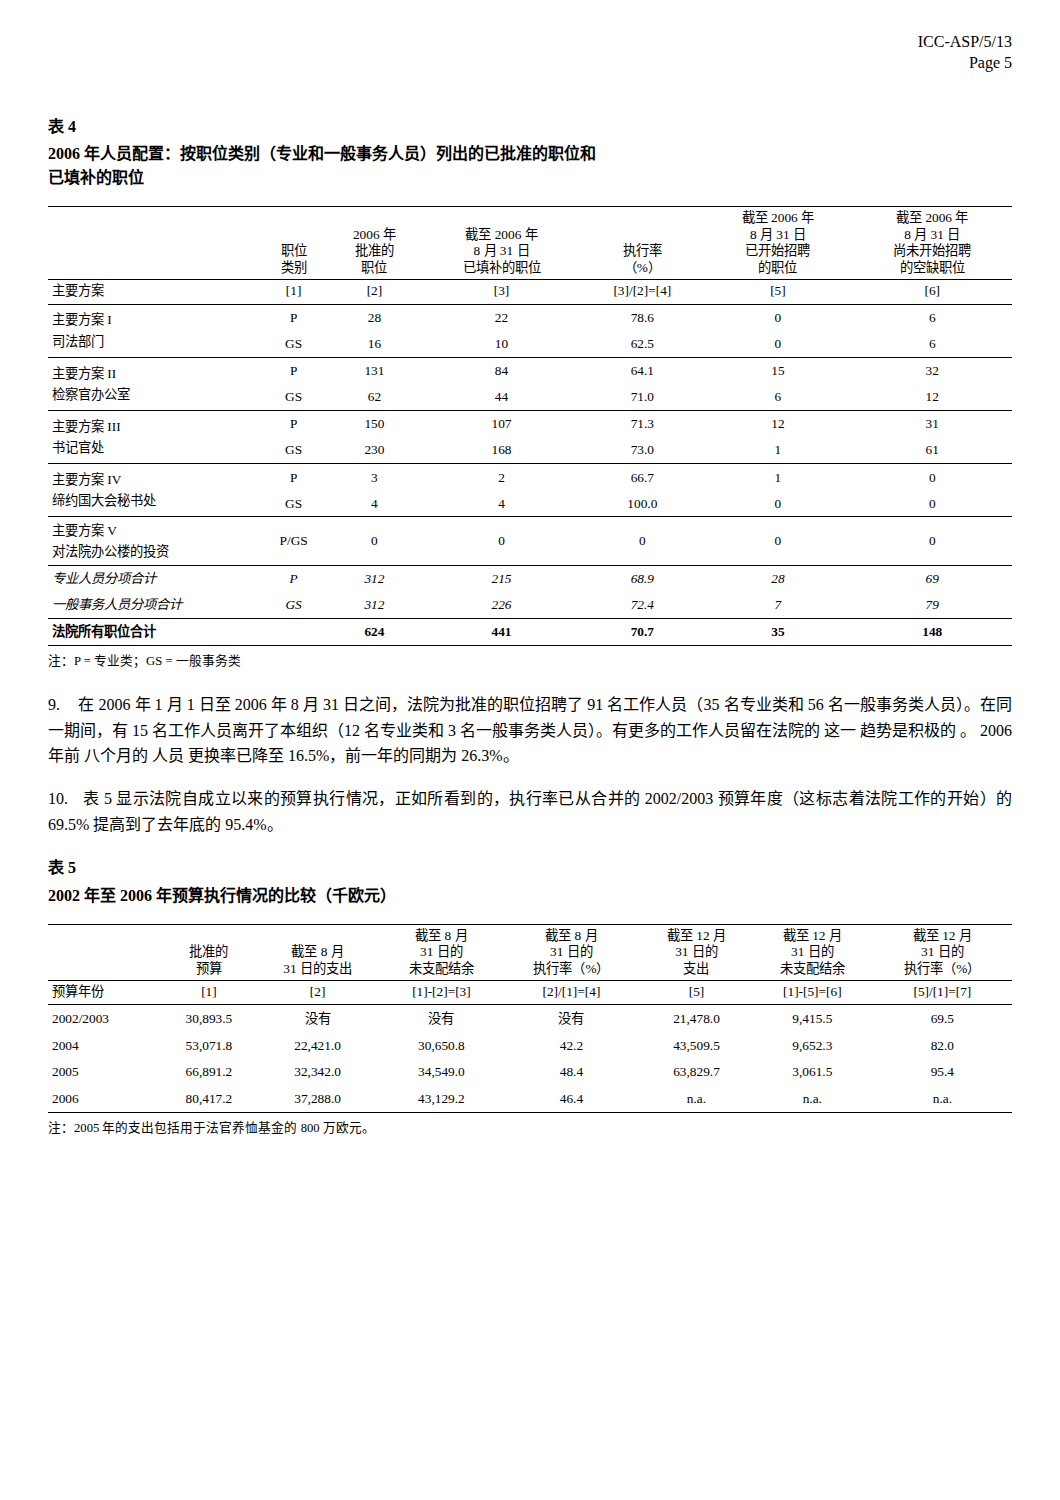ICC-ASP/5/13
Page 5
表 4
2006 年人员配置：按职位类别（专业和一般事务人员）列出的已批准的职位和
已填补的职位
| | 职位 类别 | 2006 年 批准的 职位 | 截至 2006 年 8 月 31 日 已填补的职位 | 执行率 （%） | 截至 2006 年 8 月 31 日 已开始招聘 的职位 | 截至 2006 年 8 月 31 日 尚未开始招聘 的空缺职位 |
| --- | --- | --- | --- | --- | --- | --- |
| 主要方案 | [1] | [2] | [3] | [3]/[2]=[4] | [5] | [6] |
| 主要方案 I 司法部门 | P | 28 | 22 | 78.6 | 0 | 6 |
| GS | 16 | 10 | 62.5 | 0 | 6 |
| 主要方案 II 检察官办公室 | P | 131 | 84 | 64.1 | 15 | 32 |
| GS | 62 | 44 | 71.0 | 6 | 12 |
| 主要方案 III 书记官处 | P | 150 | 107 | 71.3 | 12 | 31 |
| GS | 230 | 168 | 73.0 | 1 | 61 |
| 主要方案 IV 缔约国大会秘书处 | P | 3 | 2 | 66.7 | 1 | 0 |
| GS | 4 | 4 | 100.0 | 0 | 0 |
| 主要方案 V 对法院办公楼的投资 | P/GS | 0 | 0 | 0 | 0 | 0 |
| 专业人员分项合计 | P | 312 | 215 | 68.9 | 28 | 69 |
| 一般事务人员分项合计 | GS | 312 | 226 | 72.4 | 7 | 79 |
| 法院所有职位合计 | | 624 | 441 | 70.7 | 35 | 148 |
注：P = 专业类；GS = 一般事务类
9. 在 2006 年 1 月 1 日至 2006 年 8 月 31 日之间，法院为批准的职位招聘了 91 名工作人员（35 名专业类和 56 名一般事务类人员）。在同一期间，有 15 名工作人员离开了本组织（12 名专业类和 3 名一般事务类人员）。有更多的工作人员留在法院的 这一 趋势是积极的 。 2006 年前 八个月的 人员 更换率已降至 16.5%，前一年的同期为 26.3%。
10. 表 5 显示法院自成立以来的预算执行情况，正如所看到的，执行率已从合并的 2002/2003 预算年度（这标志着法院工作的开始）的 69.5% 提高到了去年底的 95.4%。
表 5
2002 年至 2006 年预算执行情况的比较（千欧元）
| | 批准的 预算 | 截至 8 月 31 日的支出 | 截至 8 月 31 日的 未支配结余 | 截至 8 月 31 日的 执行率（%） | 截至 12 月 31 日的 支出 | 截至 12 月 31 日的 未支配结余 | 截至 12 月 31 日的 执行率（%） |
| --- | --- | --- | --- | --- | --- | --- | --- |
| 预算年份 | [1] | [2] | [1]-[2]=[3] | [2]/[1]=[4] | [5] | [1]-[5]=[6] | [5]/[1]=[7] |
| 2002/2003 | 30,893.5 | 没有 | 没有 | 没有 | 21,478.0 | 9,415.5 | 69.5 |
| 2004 | 53,071.8 | 22,421.0 | 30,650.8 | 42.2 | 43,509.5 | 9,652.3 | 82.0 |
| 2005 | 66,891.2 | 32,342.0 | 34,549.0 | 48.4 | 63,829.7 | 3,061.5 | 95.4 |
| 2006 | 80,417.2 | 37,288.0 | 43,129.2 | 46.4 | n.a. | n.a. | n.a. |
注：2005 年的支出包括用于法官养恤基金的 800 万欧元。